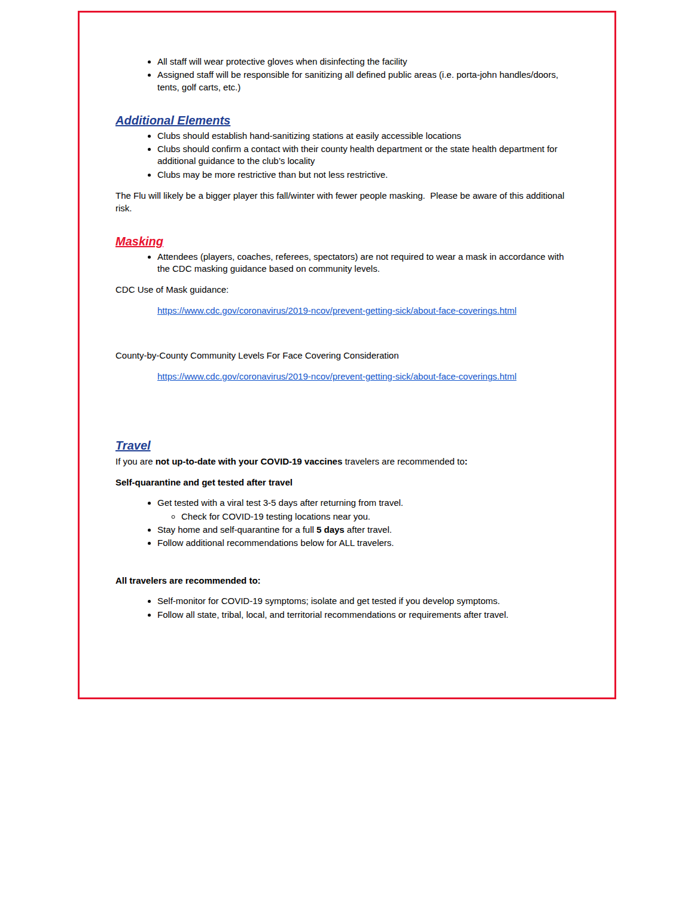All staff will wear protective gloves when disinfecting the facility
Assigned staff will be responsible for sanitizing all defined public areas (i.e. porta-john handles/doors, tents, golf carts, etc.)
Additional Elements
Clubs should establish hand-sanitizing stations at easily accessible locations
Clubs should confirm a contact with their county health department or the state health department for additional guidance to the club’s locality
Clubs may be more restrictive than but not less restrictive.
The Flu will likely be a bigger player this fall/winter with fewer people masking. Please be aware of this additional risk.
Masking
Attendees (players, coaches, referees, spectators) are not required to wear a mask in accordance with the CDC masking guidance based on community levels.
CDC Use of Mask guidance:
https://www.cdc.gov/coronavirus/2019-ncov/prevent-getting-sick/about-face-coverings.html
County-by-County Community Levels For Face Covering Consideration
https://www.cdc.gov/coronavirus/2019-ncov/prevent-getting-sick/about-face-coverings.html
Travel
If you are not up-to-date with your COVID-19 vaccines travelers are recommended to:
Self-quarantine and get tested after travel
Get tested with a viral test 3-5 days after returning from travel.
Check for COVID-19 testing locations near you.
Stay home and self-quarantine for a full 5 days after travel.
Follow additional recommendations below for ALL travelers.
All travelers are recommended to:
Self-monitor for COVID-19 symptoms; isolate and get tested if you develop symptoms.
Follow all state, tribal, local, and territorial recommendations or requirements after travel.